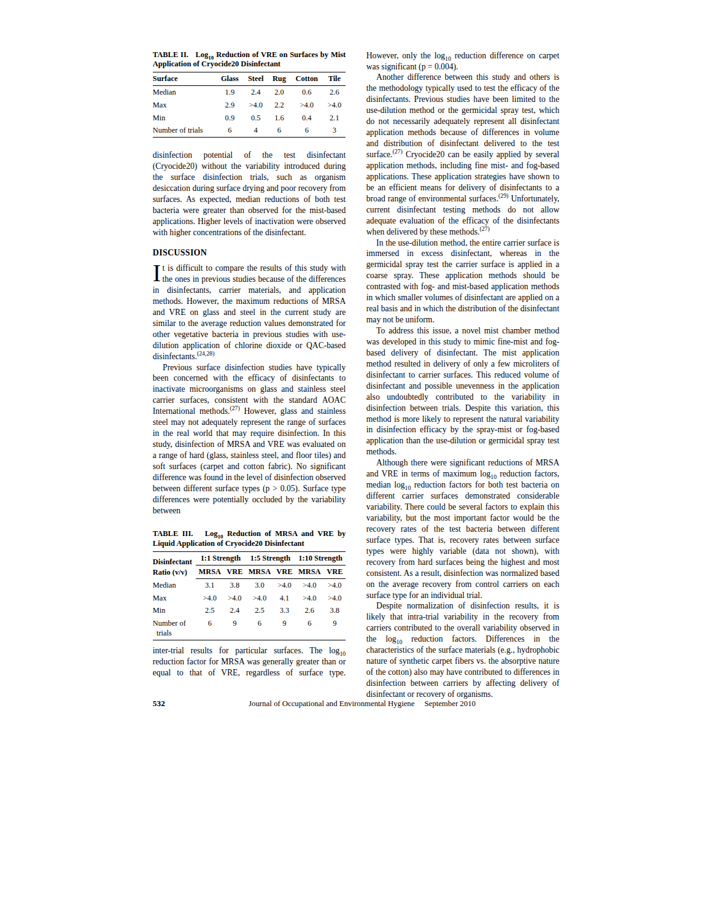TABLE II. Log10 Reduction of VRE on Surfaces by Mist Application of Cryocide20 Disinfectant
| Surface | Glass | Steel | Rug | Cotton | Tile |
| --- | --- | --- | --- | --- | --- |
| Median | 1.9 | 2.4 | 2.0 | 0.6 | 2.6 |
| Max | 2.9 | >4.0 | 2.2 | >4.0 | >4.0 |
| Min | 0.9 | 0.5 | 1.6 | 0.4 | 2.1 |
| Number of trials | 6 | 4 | 6 | 6 | 3 |
disinfection potential of the test disinfectant (Cryocide20) without the variability introduced during the surface disinfection trials, such as organism desiccation during surface drying and poor recovery from surfaces. As expected, median reductions of both test bacteria were greater than observed for the mist-based applications. Higher levels of inactivation were observed with higher concentrations of the disinfectant.
DISCUSSION
It is difficult to compare the results of this study with the ones in previous studies because of the differences in disinfectants, carrier materials, and application methods. However, the maximum reductions of MRSA and VRE on glass and steel in the current study are similar to the average reduction values demonstrated for other vegetative bacteria in previous studies with use-dilution application of chlorine dioxide or QAC-based disinfectants.(24,28)
Previous surface disinfection studies have typically been concerned with the efficacy of disinfectants to inactivate microorganisms on glass and stainless steel carrier surfaces, consistent with the standard AOAC International methods.(27) However, glass and stainless steel may not adequately represent the range of surfaces in the real world that may require disinfection. In this study, disinfection of MRSA and VRE was evaluated on a range of hard (glass, stainless steel, and floor tiles) and soft surfaces (carpet and cotton fabric). No significant difference was found in the level of disinfection observed between different surface types (p > 0.05). Surface type differences were potentially occluded by the variability between
TABLE III. Log10 Reduction of MRSA and VRE by Liquid Application of Cryocide20 Disinfectant
| Disinfectant Ratio (v/v) | 1:1 Strength | 1:5 Strength | 1:10 Strength |
| --- | --- | --- | --- |
| MRSA | VRE | MRSA | VRE | MRSA | VRE |
| Median | 3.1 | 3.8 | 3.0 | >4.0 | >4.0 | >4.0 |
| Max | >4.0 | >4.0 | >4.0 | 4.1 | >4.0 | >4.0 |
| Min | 2.5 | 2.4 | 2.5 | 3.3 | 2.6 | 3.8 |
| Number of trials | 6 | 9 | 6 | 9 | 6 | 9 |
inter-trial results for particular surfaces. The log10 reduction factor for MRSA was generally greater than or equal to that of VRE, regardless of surface type. However, only the log10 reduction difference on carpet was significant (p = 0.004).
Another difference between this study and others is the methodology typically used to test the efficacy of the disinfectants. Previous studies have been limited to the use-dilution method or the germicidal spray test, which do not necessarily adequately represent all disinfectant application methods because of differences in volume and distribution of disinfectant delivered to the test surface.(27) Cryocide20 can be easily applied by several application methods, including fine mist- and fog-based applications. These application strategies have shown to be an efficient means for delivery of disinfectants to a broad range of environmental surfaces.(29) Unfortunately, current disinfectant testing methods do not allow adequate evaluation of the efficacy of the disinfectants when delivered by these methods.(27)
In the use-dilution method, the entire carrier surface is immersed in excess disinfectant, whereas in the germicidal spray test the carrier surface is applied in a coarse spray. These application methods should be contrasted with fog- and mist-based application methods in which smaller volumes of disinfectant are applied on a real basis and in which the distribution of the disinfectant may not be uniform.
To address this issue, a novel mist chamber method was developed in this study to mimic fine-mist and fog-based delivery of disinfectant. The mist application method resulted in delivery of only a few microliters of disinfectant to carrier surfaces. This reduced volume of disinfectant and possible unevenness in the application also undoubtedly contributed to the variability in disinfection between trials. Despite this variation, this method is more likely to represent the natural variability in disinfection efficacy by the spray-mist or fog-based application than the use-dilution or germicidal spray test methods.
Although there were significant reductions of MRSA and VRE in terms of maximum log10 reduction factors, median log10 reduction factors for both test bacteria on different carrier surfaces demonstrated considerable variability. There could be several factors to explain this variability, but the most important factor would be the recovery rates of the test bacteria between different surface types. That is, recovery rates between surface types were highly variable (data not shown), with recovery from hard surfaces being the highest and most consistent. As a result, disinfection was normalized based on the average recovery from control carriers on each surface type for an individual trial.
Despite normalization of disinfection results, it is likely that intra-trial variability in the recovery from carriers contributed to the overall variability observed in the log10 reduction factors. Differences in the characteristics of the surface materials (e.g., hydrophobic nature of synthetic carpet fibers vs. the absorptive nature of the cotton) also may have contributed to differences in disinfection between carriers by affecting delivery of disinfectant or recovery of organisms.
532 Journal of Occupational and Environmental Hygiene September 2010